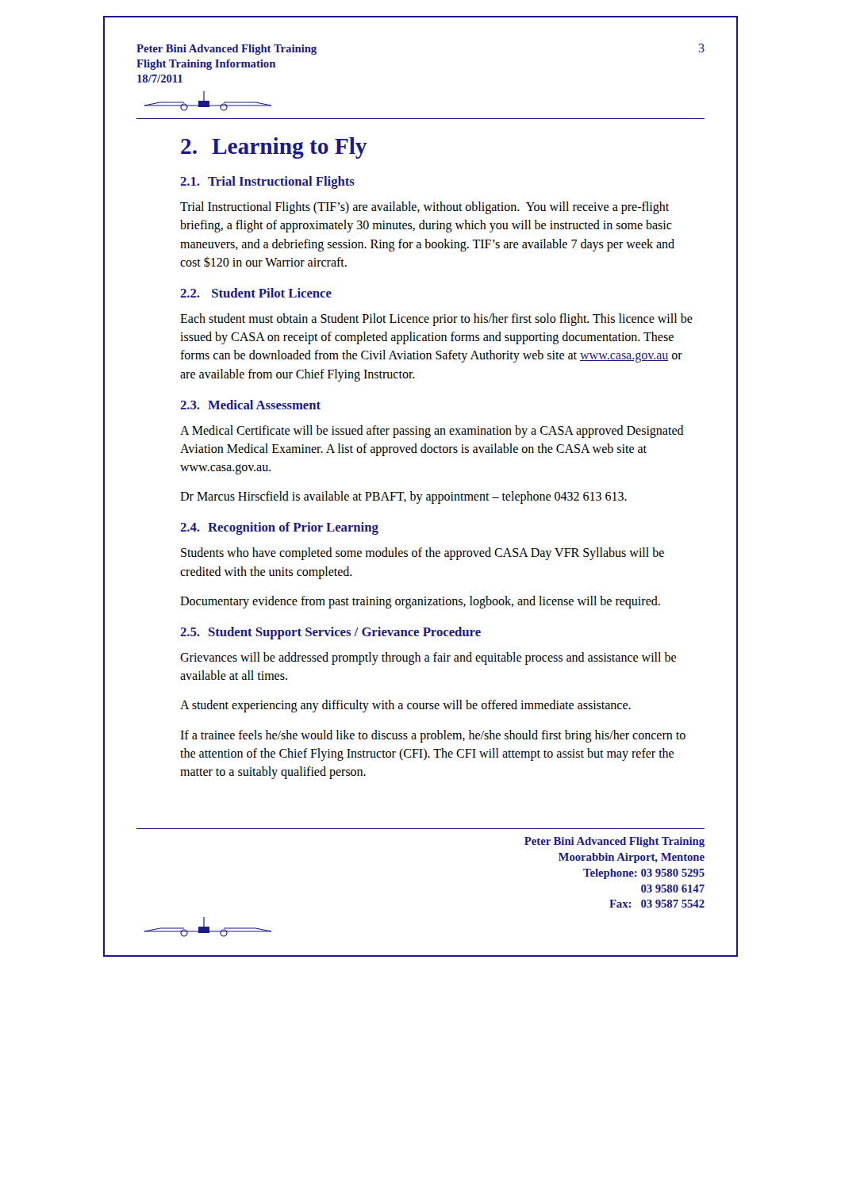Peter Bini Advanced Flight Training
Flight Training Information
18/7/2011
3
2. Learning to Fly
2.1. Trial Instructional Flights
Trial Instructional Flights (TIF’s) are available, without obligation. You will receive a pre-flight briefing, a flight of approximately 30 minutes, during which you will be instructed in some basic maneuvers, and a debriefing session. Ring for a booking. TIF’s are available 7 days per week and cost $120 in our Warrior aircraft.
2.2. Student Pilot Licence
Each student must obtain a Student Pilot Licence prior to his/her first solo flight. This licence will be issued by CASA on receipt of completed application forms and supporting documentation. These forms can be downloaded from the Civil Aviation Safety Authority web site at www.casa.gov.au or are available from our Chief Flying Instructor.
2.3. Medical Assessment
A Medical Certificate will be issued after passing an examination by a CASA approved Designated Aviation Medical Examiner. A list of approved doctors is available on the CASA web site at www.casa.gov.au.
Dr Marcus Hirscfield is available at PBAFT, by appointment – telephone 0432 613 613.
2.4. Recognition of Prior Learning
Students who have completed some modules of the approved CASA Day VFR Syllabus will be credited with the units completed.
Documentary evidence from past training organizations, logbook, and license will be required.
2.5. Student Support Services / Grievance Procedure
Grievances will be addressed promptly through a fair and equitable process and assistance will be available at all times.
A student experiencing any difficulty with a course will be offered immediate assistance.
If a trainee feels he/she would like to discuss a problem, he/she should first bring his/her concern to the attention of the Chief Flying Instructor (CFI). The CFI will attempt to assist but may refer the matter to a suitably qualified person.
Peter Bini Advanced Flight Training
Moorabbin Airport, Mentone
Telephone: 03 9580 5295
03 9580 6147
Fax: 03 9587 5542